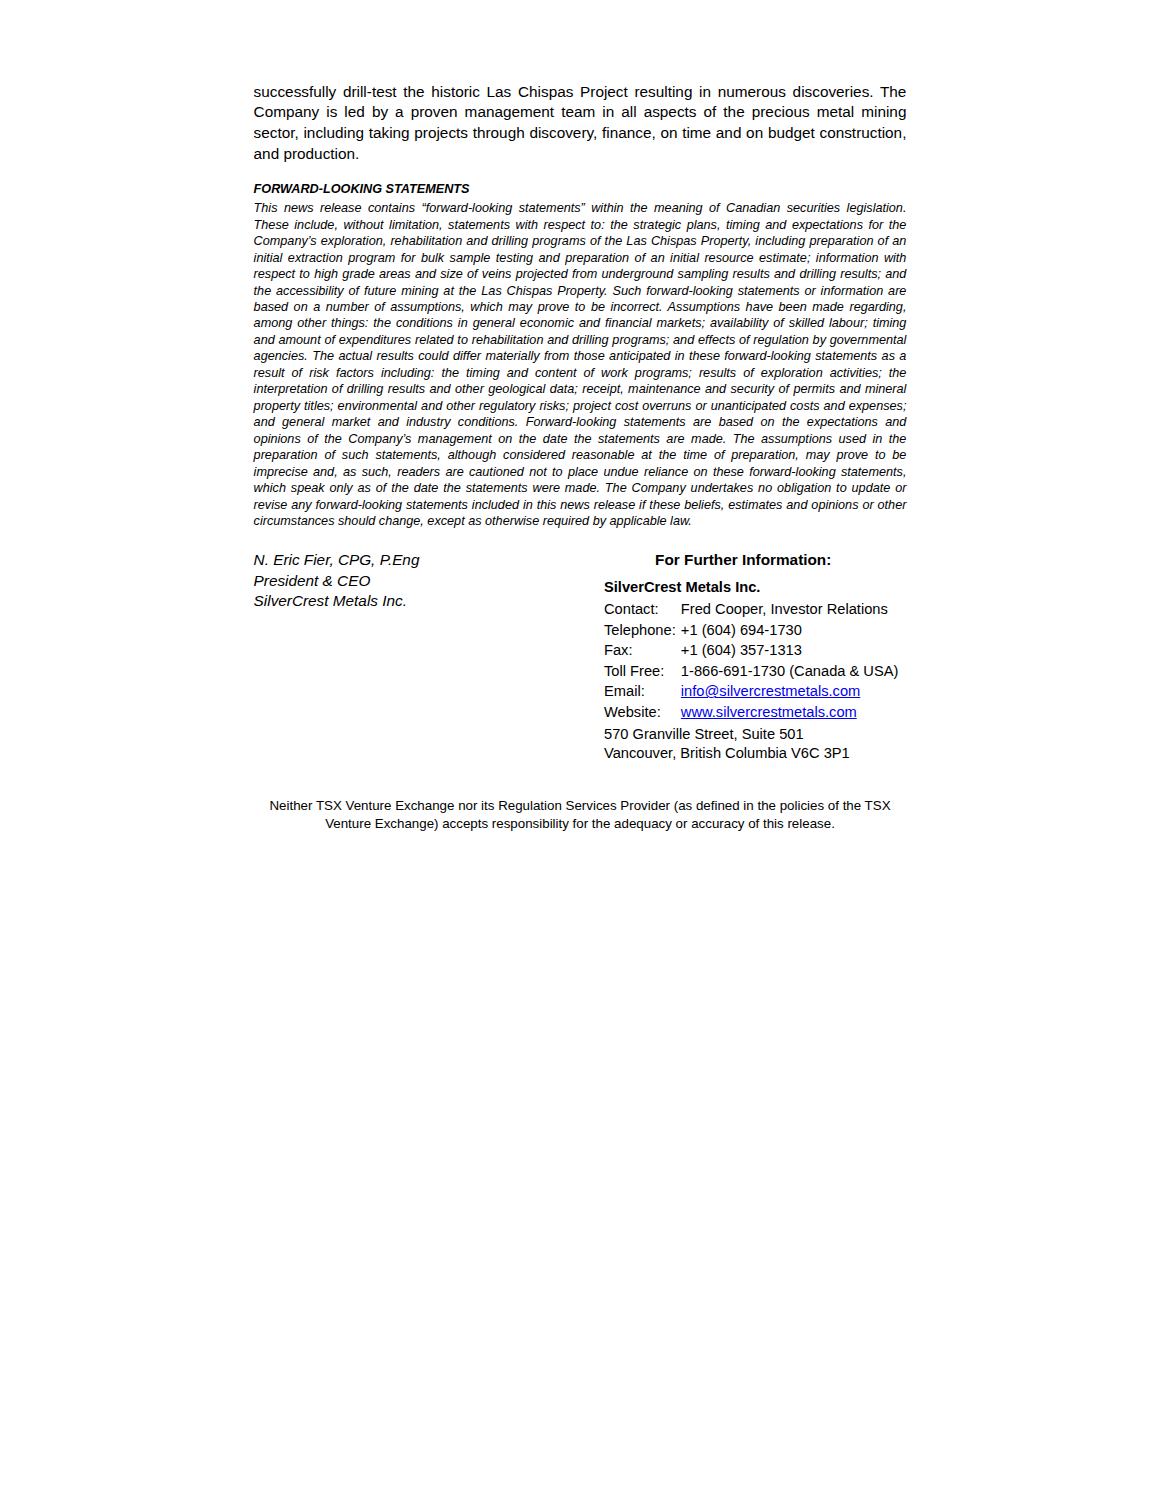successfully drill-test the historic Las Chispas Project resulting in numerous discoveries. The Company is led by a proven management team in all aspects of the precious metal mining sector, including taking projects through discovery, finance, on time and on budget construction, and production.
FORWARD-LOOKING STATEMENTS
This news release contains “forward-looking statements” within the meaning of Canadian securities legislation. These include, without limitation, statements with respect to: the strategic plans, timing and expectations for the Company’s exploration, rehabilitation and drilling programs of the Las Chispas Property, including preparation of an initial extraction program for bulk sample testing and preparation of an initial resource estimate; information with respect to high grade areas and size of veins projected from underground sampling results and drilling results; and the accessibility of future mining at the Las Chispas Property. Such forward-looking statements or information are based on a number of assumptions, which may prove to be incorrect. Assumptions have been made regarding, among other things: the conditions in general economic and financial markets; availability of skilled labour; timing and amount of expenditures related to rehabilitation and drilling programs; and effects of regulation by governmental agencies. The actual results could differ materially from those anticipated in these forward-looking statements as a result of risk factors including: the timing and content of work programs; results of exploration activities; the interpretation of drilling results and other geological data; receipt, maintenance and security of permits and mineral property titles; environmental and other regulatory risks; project cost overruns or unanticipated costs and expenses; and general market and industry conditions. Forward-looking statements are based on the expectations and opinions of the Company’s management on the date the statements are made. The assumptions used in the preparation of such statements, although considered reasonable at the time of preparation, may prove to be imprecise and, as such, readers are cautioned not to place undue reliance on these forward-looking statements, which speak only as of the date the statements were made. The Company undertakes no obligation to update or revise any forward-looking statements included in this news release if these beliefs, estimates and opinions or other circumstances should change, except as otherwise required by applicable law.
| N. Eric Fier, CPG, P.Eng President & CEO SilverCrest Metals Inc. | For Further Information: SilverCrest Metals Inc. / Contact: / Fred Cooper, Investor Relations / / Telephone: / +1 (604) 694-1730 / / Fax: / +1 (604) 357-1313 / / Toll Free: / 1-866-691-1730 (Canada & USA) / / Email: / info@silvercrestmetals.com / / Website: / www.silvercrestmetals.com / 570 Granville Street, Suite 501 Vancouver, British Columbia V6C 3P1 |
Neither TSX Venture Exchange nor its Regulation Services Provider (as defined in the policies of the TSX Venture Exchange) accepts responsibility for the adequacy or accuracy of this release.